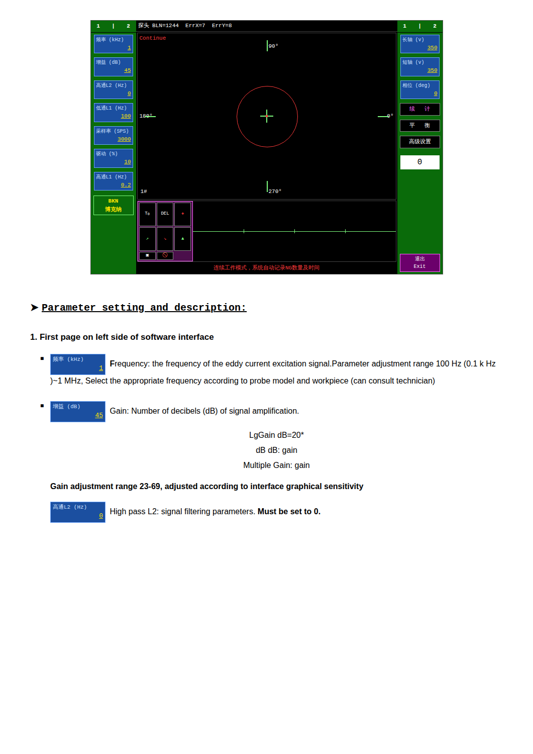1|2
频率 (kHz)1
增益 (dB)45
高通L2 (Hz)0
低通L1 (Hz)100
采样率 (SPS)3000
驱动 (%)10
高通L1 (Hz)0.2
BKN
博克纳
探头 BLN=1244 ErrX=7 ErrY=8
Continue 90° 270° 180° 0° 1#
T0
DEL
✚
↗
↘
▲
▣
🚫
连续工作模式，系统自动记录NG数量及时间
1|2
长轴 (v)350
短轴 (v)350
相位 (deg)0
续 计
平 衡
高级设置
0
退出
Exit
Parameter setting and description:
1. First page on left side of software interface
频率 (kHz)1 Frequency: the frequency of the eddy current excitation signal.Parameter adjustment range 100 Hz (0.1 k Hz )~1 MHz, Select the appropriate frequency according to probe model and workpiece (can consult technician)
增益 (dB)45 Gain: Number of decibels (dB) of signal amplification.
LgGain dB=20*
dB dB: gain
Multiple Gain: gain
Gain adjustment range 23-69, adjusted according to interface graphical sensitivity
高通L2 (Hz)0 High pass L2: signal filtering parameters. Must be set to 0.